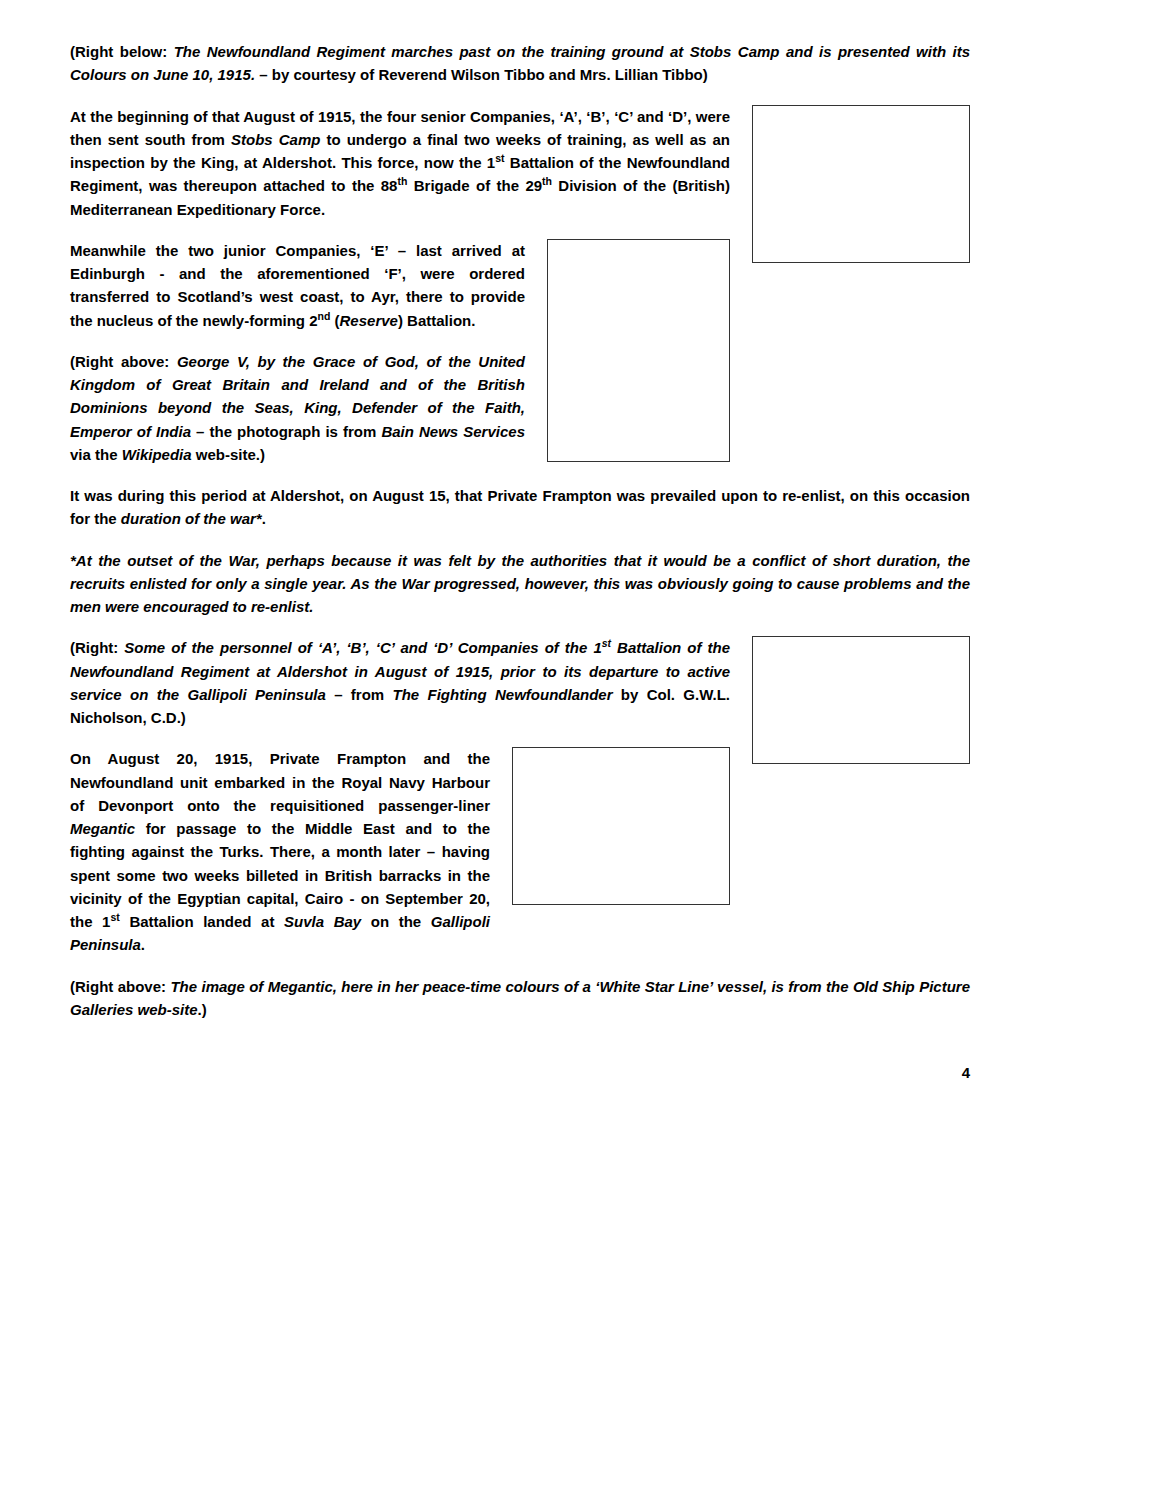(Right below: The Newfoundland Regiment marches past on the training ground at Stobs Camp and is presented with its Colours on June 10, 1915. – by courtesy of Reverend Wilson Tibbo and Mrs. Lillian Tibbo)
At the beginning of that August of 1915, the four senior Companies, ‘A’, ‘B’, ‘C’ and ‘D’, were then sent south from Stobs Camp to undergo a final two weeks of training, as well as an inspection by the King, at Aldershot. This force, now the 1st Battalion of the Newfoundland Regiment, was thereupon attached to the 88th Brigade of the 29th Division of the (British) Mediterranean Expeditionary Force.
Meanwhile the two junior Companies, ‘E’ – last arrived at Edinburgh - and the aforementioned ‘F’, were ordered transferred to Scotland’s west coast, to Ayr, there to provide the nucleus of the newly-forming 2nd (Reserve) Battalion.
(Right above: George V, by the Grace of God, of the United Kingdom of Great Britain and Ireland and of the British Dominions beyond the Seas, King, Defender of the Faith, Emperor of India – the photograph is from Bain News Services via the Wikipedia web-site.)
It was during this period at Aldershot, on August 15, that Private Frampton was prevailed upon to re-enlist, on this occasion for the duration of the war*.
*At the outset of the War, perhaps because it was felt by the authorities that it would be a conflict of short duration, the recruits enlisted for only a single year. As the War progressed, however, this was obviously going to cause problems and the men were encouraged to re-enlist.
(Right: Some of the personnel of ‘A’, ‘B’, ‘C’ and ‘D’ Companies of the 1st Battalion of the Newfoundland Regiment at Aldershot in August of 1915, prior to its departure to active service on the Gallipoli Peninsula – from The Fighting Newfoundlander by Col. G.W.L. Nicholson, C.D.)
On August 20, 1915, Private Frampton and the Newfoundland unit embarked in the Royal Navy Harbour of Devonport onto the requisitioned passenger-liner Megantic for passage to the Middle East and to the fighting against the Turks. There, a month later – having spent some two weeks billeted in British barracks in the vicinity of the Egyptian capital, Cairo - on September 20, the 1st Battalion landed at Suvla Bay on the Gallipoli Peninsula.
(Right above: The image of Megantic, here in her peace-time colours of a ‘White Star Line’ vessel, is from the Old Ship Picture Galleries web-site.)
4